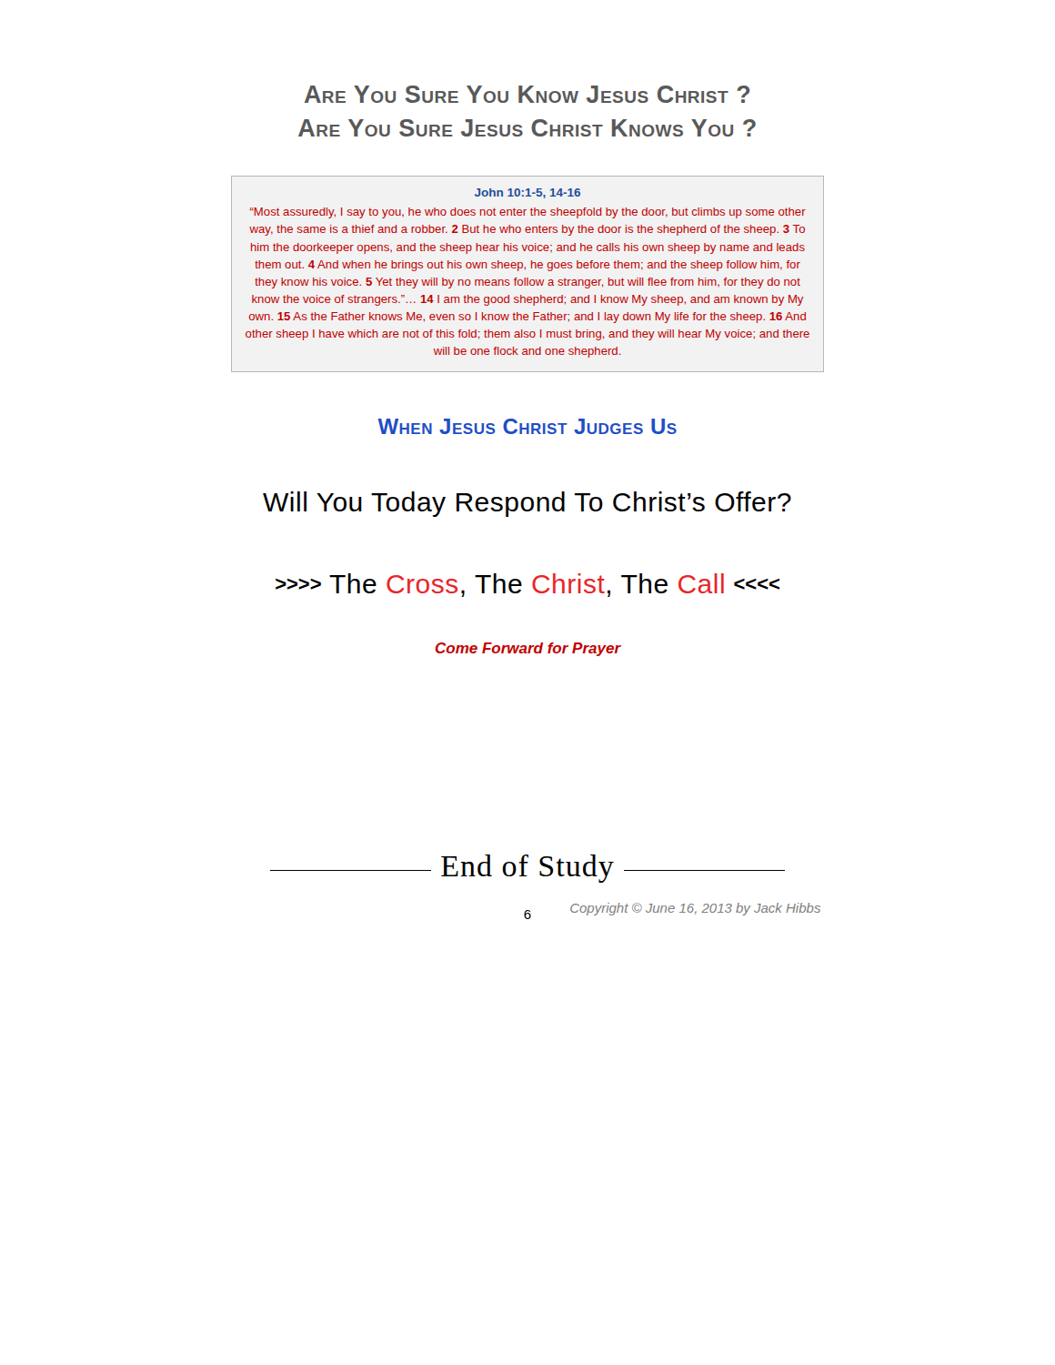Are You Sure You Know Jesus Christ ?
Are You Sure Jesus Christ Knows You ?
John 10:1-5, 14-16
“Most assuredly, I say to you, he who does not enter the sheepfold by the door, but climbs up some other way, the same is a thief and a robber. 2 But he who enters by the door is the shepherd of the sheep. 3 To him the doorkeeper opens, and the sheep hear his voice; and he calls his own sheep by name and leads them out. 4 And when he brings out his own sheep, he goes before them; and the sheep follow him, for they know his voice. 5 Yet they will by no means follow a stranger, but will flee from him, for they do not know the voice of strangers.”… 14 I am the good shepherd; and I know My sheep, and am known by My own. 15 As the Father knows Me, even so I know the Father; and I lay down My life for the sheep. 16 And other sheep I have which are not of this fold; them also I must bring, and they will hear My voice; and there will be one flock and one shepherd.
When Jesus Christ Judges Us
Will You Today Respond To Christ’s Offer?
>>>> The Cross, The Christ, The Call <<<<
Come Forward for Prayer
End of Study
Copyright © June 16, 2013 by Jack Hibbs
6